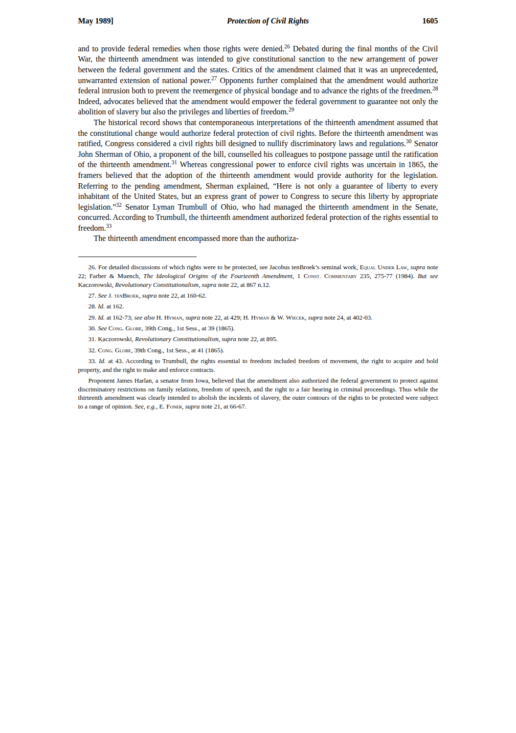May 1989] Protection of Civil Rights 1605
and to provide federal remedies when those rights were denied.26 Debated during the final months of the Civil War, the thirteenth amendment was intended to give constitutional sanction to the new arrangement of power between the federal government and the states. Critics of the amendment claimed that it was an unprecedented, unwarranted extension of national power.27 Opponents further complained that the amendment would authorize federal intrusion both to prevent the reemergence of physical bondage and to advance the rights of the freedmen.28 Indeed, advocates believed that the amendment would empower the federal government to guarantee not only the abolition of slavery but also the privileges and liberties of freedom.29
The historical record shows that contemporaneous interpretations of the thirteenth amendment assumed that the constitutional change would authorize federal protection of civil rights. Before the thirteenth amendment was ratified, Congress considered a civil rights bill designed to nullify discriminatory laws and regulations.30 Senator John Sherman of Ohio, a proponent of the bill, counselled his colleagues to postpone passage until the ratification of the thirteenth amendment.31 Whereas congressional power to enforce civil rights was uncertain in 1865, the framers believed that the adoption of the thirteenth amendment would provide authority for the legislation. Referring to the pending amendment, Sherman explained, “Here is not only a guarantee of liberty to every inhabitant of the United States, but an express grant of power to Congress to secure this liberty by appropriate legislation.”32 Senator Lyman Trumbull of Ohio, who had managed the thirteenth amendment in the Senate, concurred. According to Trumbull, the thirteenth amendment authorized federal protection of the rights essential to freedom.33
The thirteenth amendment encompassed more than the authoriza-
26. For detailed discussions of which rights were to be protected, see Jacobus tenBroek’s seminal work, Equal Under Law, supra note 22; Farber & Muench, The Ideological Origins of the Fourteenth Amendment, 1 Const. Commentary 235, 275-77 (1984). But see Kaczorowski, Revolutionary Constitutionalism, supra note 22, at 867 n.12.
27. See J. tenBroek, supra note 22, at 160-62.
28. Id. at 162.
29. Id. at 162-73; see also H. Hyman, supra note 22, at 429; H. Hyman & W. Wiecek, supra note 24, at 402-03.
30. See Cong. Globe, 39th Cong., 1st Sess., at 39 (1865).
31. Kaczorowski, Revolutionary Constitutionalism, supra note 22, at 895.
32. Cong. Globe, 39th Cong., 1st Sess., at 41 (1865).
33. Id. at 43. According to Trumbull, the rights essential to freedom included freedom of movement, the right to acquire and hold property, and the right to make and enforce contracts.
Proponent James Harlan, a senator from Iowa, believed that the amendment also authorized the federal government to protect against discriminatory restrictions on family relations, freedom of speech, and the right to a fair hearing in criminal proceedings. Thus while the thirteenth amendment was clearly intended to abolish the incidents of slavery, the outer contours of the rights to be protected were subject to a range of opinion. See, e.g., E. Foner, supra note 21, at 66-67.